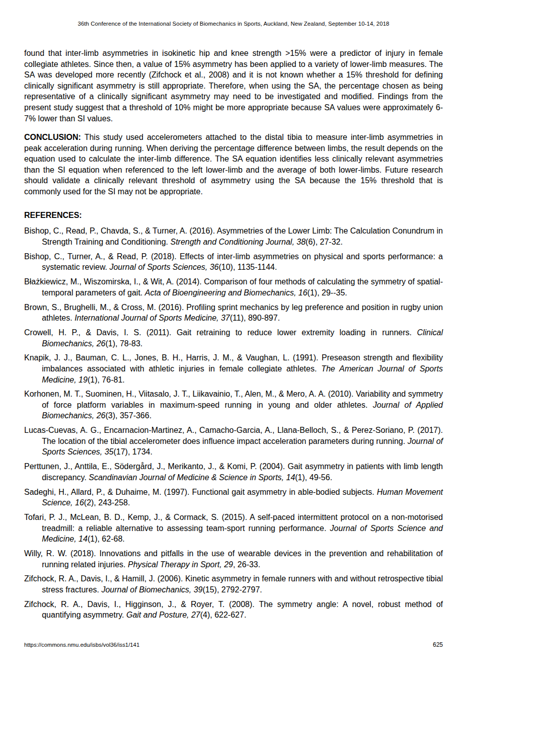36th Conference of the International Society of Biomechanics in Sports, Auckland, New Zealand, September 10-14, 2018
found that inter-limb asymmetries in isokinetic hip and knee strength >15% were a predictor of injury in female collegiate athletes. Since then, a value of 15% asymmetry has been applied to a variety of lower-limb measures. The SA was developed more recently (Zifchock et al., 2008) and it is not known whether a 15% threshold for defining clinically significant asymmetry is still appropriate. Therefore, when using the SA, the percentage chosen as being representative of a clinically significant asymmetry may need to be investigated and modified. Findings from the present study suggest that a threshold of 10% might be more appropriate because SA values were approximately 6-7% lower than SI values.
CONCLUSION: This study used accelerometers attached to the distal tibia to measure inter-limb asymmetries in peak acceleration during running. When deriving the percentage difference between limbs, the result depends on the equation used to calculate the inter-limb difference. The SA equation identifies less clinically relevant asymmetries than the SI equation when referenced to the left lower-limb and the average of both lower-limbs. Future research should validate a clinically relevant threshold of asymmetry using the SA because the 15% threshold that is commonly used for the SI may not be appropriate.
REFERENCES:
Bishop, C., Read, P., Chavda, S., & Turner, A. (2016). Asymmetries of the Lower Limb: The Calculation Conundrum in Strength Training and Conditioning. Strength and Conditioning Journal, 38(6), 27-32.
Bishop, C., Turner, A., & Read, P. (2018). Effects of inter-limb asymmetries on physical and sports performance: a systematic review. Journal of Sports Sciences, 36(10), 1135-1144.
Błażkiewicz, M., Wiszomirska, I., & Wit, A. (2014). Comparison of four methods of calculating the symmetry of spatial-temporal parameters of gait. Acta of Bioengineering and Biomechanics, 16(1), 29--35.
Brown, S., Brughelli, M., & Cross, M. (2016). Profiling sprint mechanics by leg preference and position in rugby union athletes. International Journal of Sports Medicine, 37(11), 890-897.
Crowell, H. P., & Davis, I. S. (2011). Gait retraining to reduce lower extremity loading in runners. Clinical Biomechanics, 26(1), 78-83.
Knapik, J. J., Bauman, C. L., Jones, B. H., Harris, J. M., & Vaughan, L. (1991). Preseason strength and flexibility imbalances associated with athletic injuries in female collegiate athletes. The American Journal of Sports Medicine, 19(1), 76-81.
Korhonen, M. T., Suominen, H., Viitasalo, J. T., Liikavainio, T., Alen, M., & Mero, A. A. (2010). Variability and symmetry of force platform variables in maximum-speed running in young and older athletes. Journal of Applied Biomechanics, 26(3), 357-366.
Lucas-Cuevas, A. G., Encarnacion-Martinez, A., Camacho-Garcia, A., Llana-Belloch, S., & Perez-Soriano, P. (2017). The location of the tibial accelerometer does influence impact acceleration parameters during running. Journal of Sports Sciences, 35(17), 1734.
Perttunen, J., Anttila, E., Södergård, J., Merikanto, J., & Komi, P. (2004). Gait asymmetry in patients with limb length discrepancy. Scandinavian Journal of Medicine & Science in Sports, 14(1), 49-56.
Sadeghi, H., Allard, P., & Duhaime, M. (1997). Functional gait asymmetry in able-bodied subjects. Human Movement Science, 16(2), 243-258.
Tofari, P. J., McLean, B. D., Kemp, J., & Cormack, S. (2015). A self-paced intermittent protocol on a non-motorised treadmill: a reliable alternative to assessing team-sport running performance. Journal of Sports Science and Medicine, 14(1), 62-68.
Willy, R. W. (2018). Innovations and pitfalls in the use of wearable devices in the prevention and rehabilitation of running related injuries. Physical Therapy in Sport, 29, 26-33.
Zifchock, R. A., Davis, I., & Hamill, J. (2006). Kinetic asymmetry in female runners with and without retrospective tibial stress fractures. Journal of Biomechanics, 39(15), 2792-2797.
Zifchock, R. A., Davis, I., Higginson, J., & Royer, T. (2008). The symmetry angle: A novel, robust method of quantifying asymmetry. Gait and Posture, 27(4), 622-627.
https://commons.nmu.edu/isbs/vol36/iss1/141 625